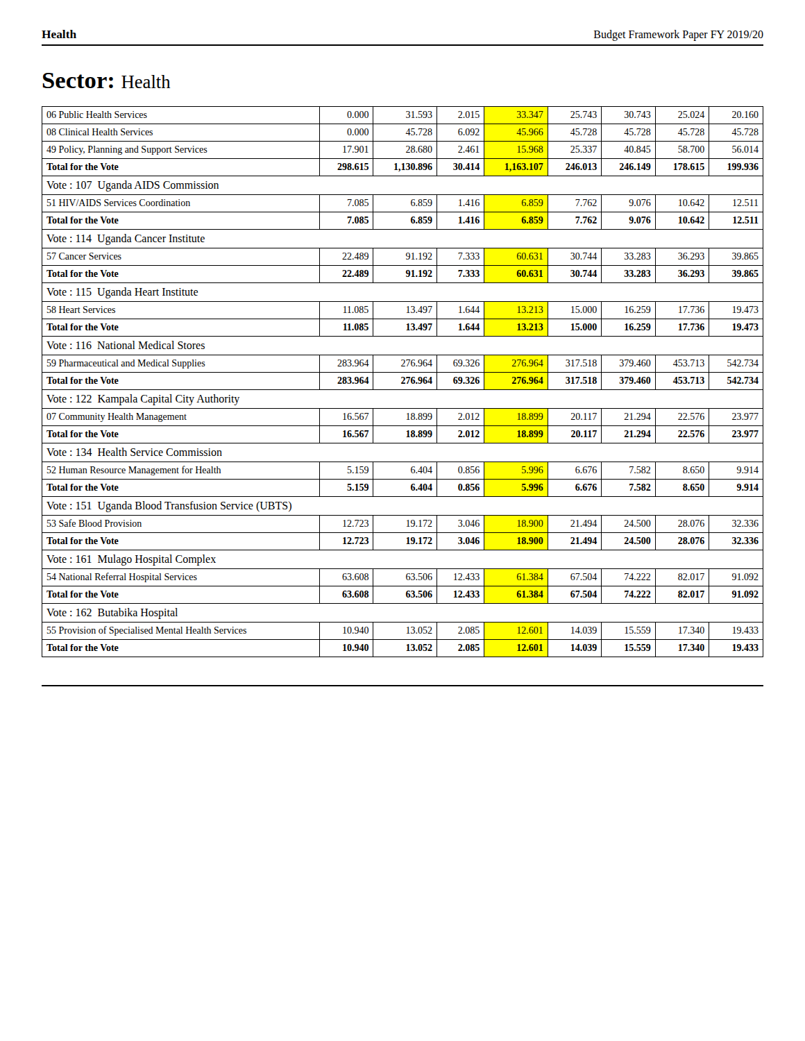Health
Budget Framework Paper FY 2019/20
Sector: Health
| 06 Public Health Services | 0.000 | 31.593 | 2.015 | 33.347 | 25.743 | 30.743 | 25.024 | 20.160 |
| 08 Clinical Health Services | 0.000 | 45.728 | 6.092 | 45.966 | 45.728 | 45.728 | 45.728 | 45.728 |
| 49 Policy, Planning and Support Services | 17.901 | 28.680 | 2.461 | 15.968 | 25.337 | 40.845 | 58.700 | 56.014 |
| Total for the Vote | 298.615 | 1,130.896 | 30.414 | 1,163.107 | 246.013 | 246.149 | 178.615 | 199.936 |
| Vote : 107 Uganda AIDS Commission |
| 51 HIV/AIDS Services Coordination | 7.085 | 6.859 | 1.416 | 6.859 | 7.762 | 9.076 | 10.642 | 12.511 |
| Total for the Vote | 7.085 | 6.859 | 1.416 | 6.859 | 7.762 | 9.076 | 10.642 | 12.511 |
| Vote : 114 Uganda Cancer Institute |
| 57 Cancer Services | 22.489 | 91.192 | 7.333 | 60.631 | 30.744 | 33.283 | 36.293 | 39.865 |
| Total for the Vote | 22.489 | 91.192 | 7.333 | 60.631 | 30.744 | 33.283 | 36.293 | 39.865 |
| Vote : 115 Uganda Heart Institute |
| 58 Heart Services | 11.085 | 13.497 | 1.644 | 13.213 | 15.000 | 16.259 | 17.736 | 19.473 |
| Total for the Vote | 11.085 | 13.497 | 1.644 | 13.213 | 15.000 | 16.259 | 17.736 | 19.473 |
| Vote : 116 National Medical Stores |
| 59 Pharmaceutical and Medical Supplies | 283.964 | 276.964 | 69.326 | 276.964 | 317.518 | 379.460 | 453.713 | 542.734 |
| Total for the Vote | 283.964 | 276.964 | 69.326 | 276.964 | 317.518 | 379.460 | 453.713 | 542.734 |
| Vote : 122 Kampala Capital City Authority |
| 07 Community Health Management | 16.567 | 18.899 | 2.012 | 18.899 | 20.117 | 21.294 | 22.576 | 23.977 |
| Total for the Vote | 16.567 | 18.899 | 2.012 | 18.899 | 20.117 | 21.294 | 22.576 | 23.977 |
| Vote : 134 Health Service Commission |
| 52 Human Resource Management for Health | 5.159 | 6.404 | 0.856 | 5.996 | 6.676 | 7.582 | 8.650 | 9.914 |
| Total for the Vote | 5.159 | 6.404 | 0.856 | 5.996 | 6.676 | 7.582 | 8.650 | 9.914 |
| Vote : 151 Uganda Blood Transfusion Service (UBTS) |
| 53 Safe Blood Provision | 12.723 | 19.172 | 3.046 | 18.900 | 21.494 | 24.500 | 28.076 | 32.336 |
| Total for the Vote | 12.723 | 19.172 | 3.046 | 18.900 | 21.494 | 24.500 | 28.076 | 32.336 |
| Vote : 161 Mulago Hospital Complex |
| 54 National Referral Hospital Services | 63.608 | 63.506 | 12.433 | 61.384 | 67.504 | 74.222 | 82.017 | 91.092 |
| Total for the Vote | 63.608 | 63.506 | 12.433 | 61.384 | 67.504 | 74.222 | 82.017 | 91.092 |
| Vote : 162 Butabika Hospital |
| 55 Provision of Specialised Mental Health Services | 10.940 | 13.052 | 2.085 | 12.601 | 14.039 | 15.559 | 17.340 | 19.433 |
| Total for the Vote | 10.940 | 13.052 | 2.085 | 12.601 | 14.039 | 15.559 | 17.340 | 19.433 |